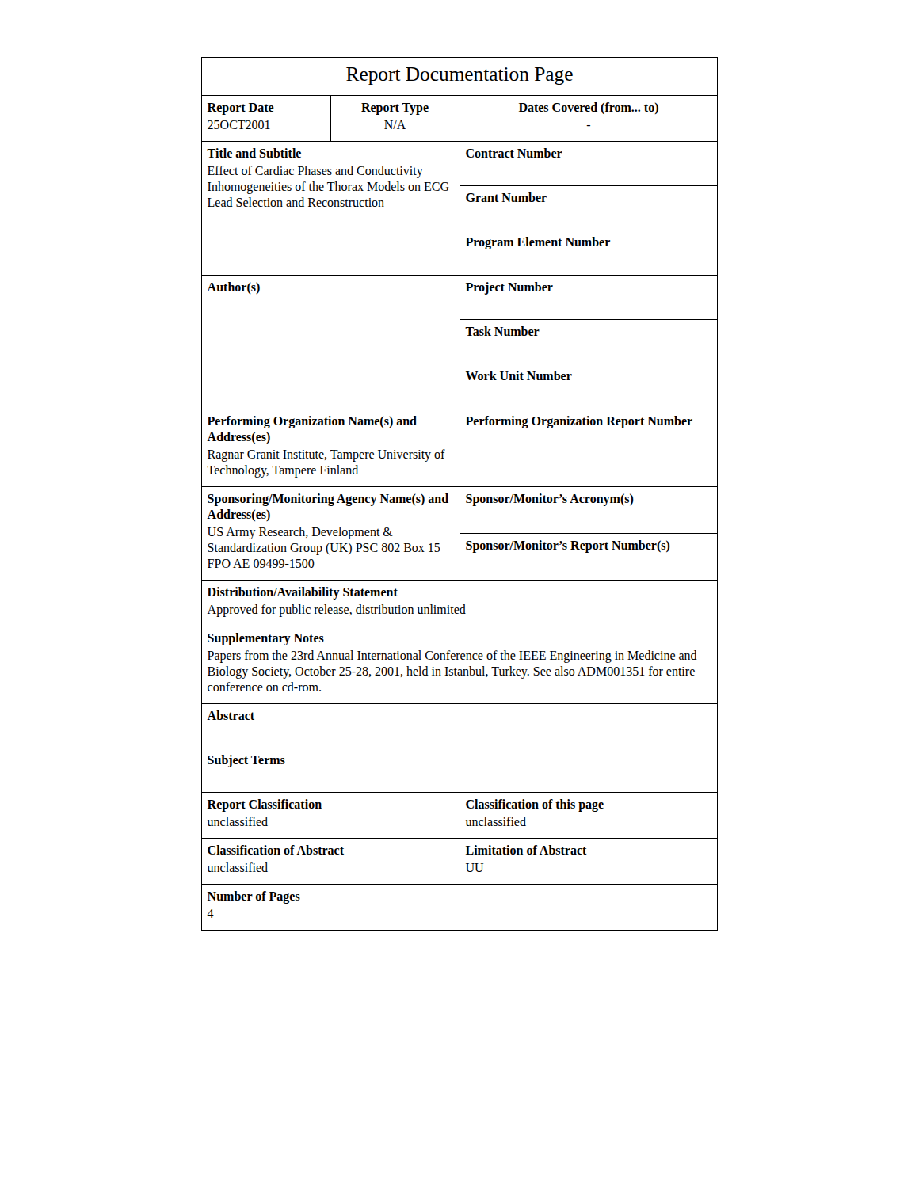| Report Documentation Page |
| Report Date 25OCT2001 | Report Type N/A | Dates Covered (from... to) - |
| Title and Subtitle Effect of Cardiac Phases and Conductivity Inhomogeneities of the Thorax Models on ECG Lead Selection and Reconstruction | Contract Number |
| Grant Number |
| Program Element Number |
| Author(s) | Project Number |
| Task Number |
| Work Unit Number |
| Performing Organization Name(s) and Address(es) Ragnar Granit Institute, Tampere University of Technology, Tampere Finland | Performing Organization Report Number |
| Sponsoring/Monitoring Agency Name(s) and Address(es) US Army Research, Development & Standardization Group (UK) PSC 802 Box 15 FPO AE 09499-1500 | Sponsor/Monitor’s Acronym(s) |
| Sponsor/Monitor’s Report Number(s) |
| Distribution/Availability Statement Approved for public release, distribution unlimited |
| Supplementary Notes Papers from the 23rd Annual International Conference of the IEEE Engineering in Medicine and Biology Society, October 25-28, 2001, held in Istanbul, Turkey. See also ADM001351 for entire conference on cd-rom. |
| Abstract |
| Subject Terms |
| Report Classification unclassified | Classification of this page unclassified |
| Classification of Abstract unclassified | Limitation of Abstract UU |
| Number of Pages 4 |